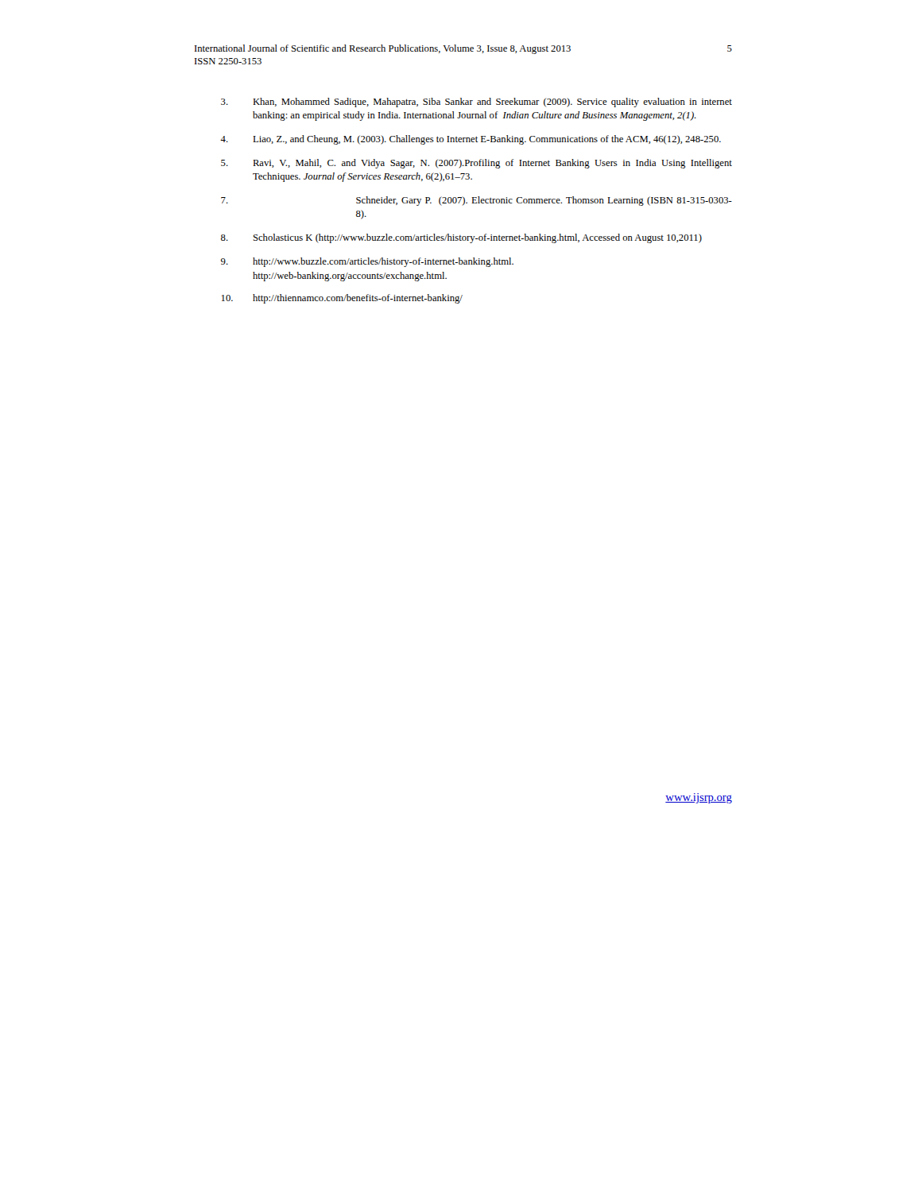International Journal of Scientific and Research Publications, Volume 3, Issue 8, August 2013
ISSN 2250-3153
5
3.
Khan, Mohammed Sadique, Mahapatra, Siba Sankar and Sreekumar (2009). Service quality evaluation in internet banking: an empirical study in India. International Journal of Indian Culture and Business Management, 2(1).
4.
Liao, Z., and Cheung, M. (2003). Challenges to Internet E-Banking. Communications of the ACM, 46(12), 248-250.
5.
Ravi, V., Mahil, C. and Vidya Sagar, N. (2007).Profiling of Internet Banking Users in India Using Intelligent Techniques. Journal of Services Research, 6(2),61–73.
7.
Schneider, Gary P. (2007). Electronic Commerce. Thomson Learning (ISBN 81-315-0303-8).
8.
Scholasticus K (http://www.buzzle.com/articles/history-of-internet-banking.html, Accessed on August 10,2011)
9.
http://www.buzzle.com/articles/history-of-internet-banking.html.
http://web-banking.org/accounts/exchange.html.
10.
http://thiennamco.com/benefits-of-internet-banking/
www.ijsrp.org